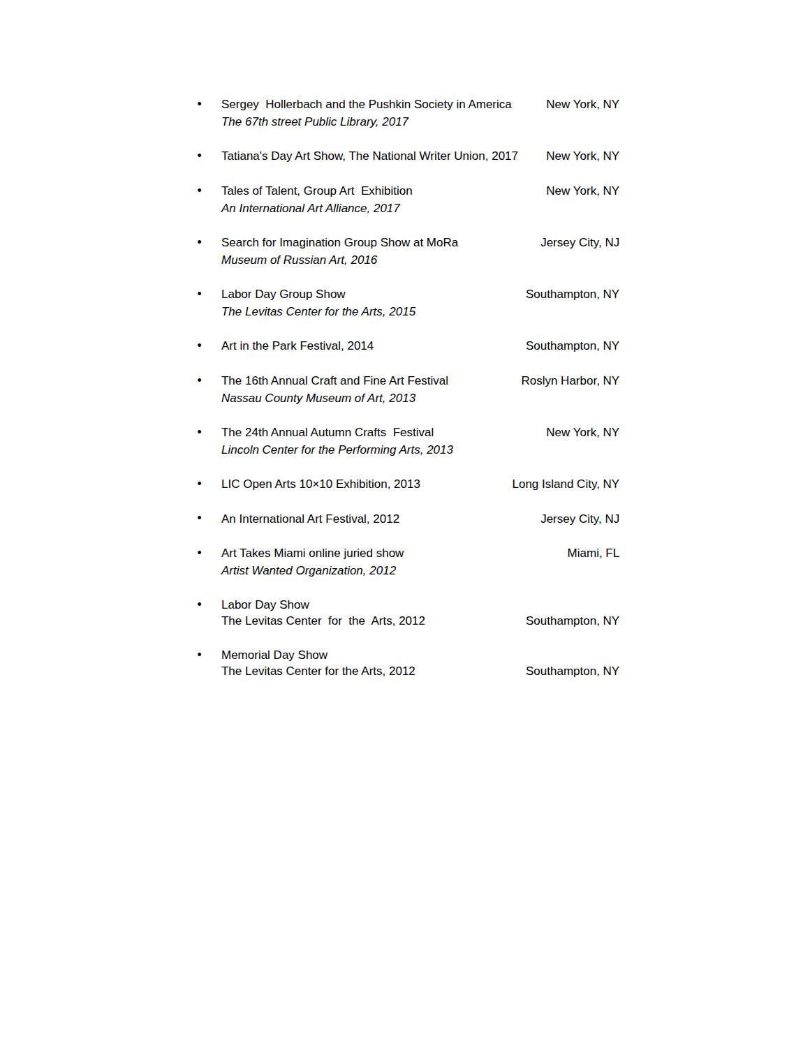Sergey Hollerbach and the Pushkin Society in America
New York, NY
The 67th street Public Library, 2017
Tatiana's Day Art Show, The National Writer Union, 2017
New York, NY
Tales of Talent, Group Art Exhibition
New York, NY
An International Art Alliance, 2017
Search for Imagination Group Show at MoRa
Jersey City, NJ
Museum of Russian Art, 2016
Labor Day Group Show
Southampton, NY
The Levitas Center for the Arts, 2015
Art in the Park Festival, 2014
Southampton, NY
The 16th Annual Craft and Fine Art Festival
Roslyn Harbor, NY
Nassau County Museum of Art, 2013
The 24th Annual Autumn Crafts Festival
New York, NY
Lincoln Center for the Performing Arts, 2013
LIC Open Arts 10×10 Exhibition, 2013
Long Island City, NY
An International Art Festival, 2012
Jersey City, NJ
Art Takes Miami online juried show
Miami, FL
Artist Wanted Organization, 2012
Labor Day Show
The Levitas Center for the Arts, 2012
Southampton, NY
Memorial Day Show
The Levitas Center for the Arts, 2012
Southampton, NY